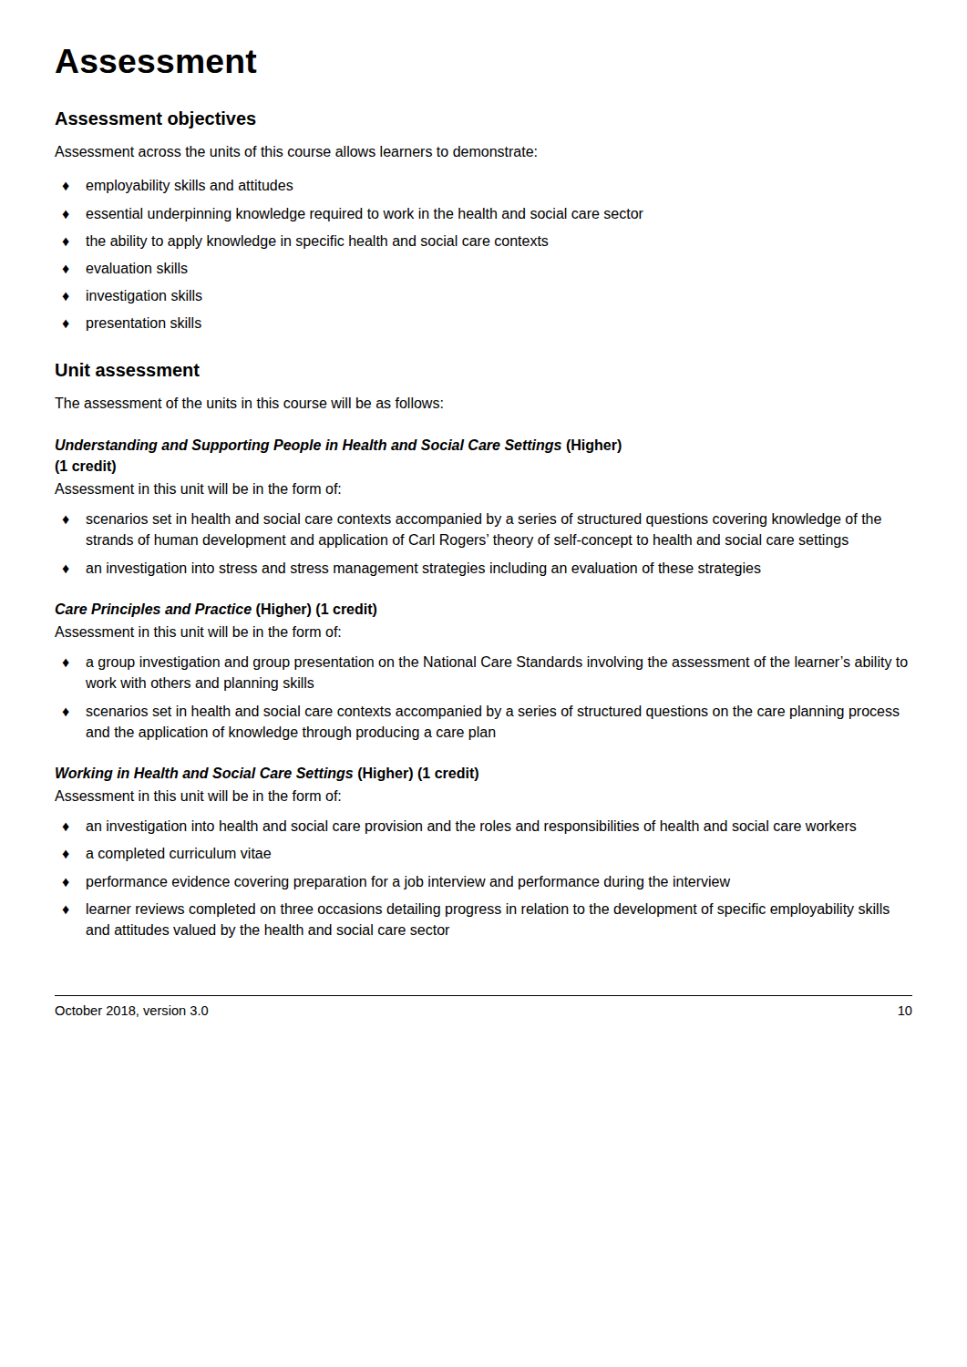Assessment
Assessment objectives
Assessment across the units of this course allows learners to demonstrate:
employability skills and attitudes
essential underpinning knowledge required to work in the health and social care sector
the ability to apply knowledge in specific health and social care contexts
evaluation skills
investigation skills
presentation skills
Unit assessment
The assessment of the units in this course will be as follows:
Understanding and Supporting People in Health and Social Care Settings (Higher)
(1 credit)
Assessment in this unit will be in the form of:
scenarios set in health and social care contexts accompanied by a series of structured questions covering knowledge of the strands of human development and application of Carl Rogers’ theory of self-concept to health and social care settings
an investigation into stress and stress management strategies including an evaluation of these strategies
Care Principles and Practice (Higher) (1 credit)
Assessment in this unit will be in the form of:
a group investigation and group presentation on the National Care Standards involving the assessment of the learner’s ability to work with others and planning skills
scenarios set in health and social care contexts accompanied by a series of structured questions on the care planning process and the application of knowledge through producing a care plan
Working in Health and Social Care Settings (Higher) (1 credit)
Assessment in this unit will be in the form of:
an investigation into health and social care provision and the roles and responsibilities of health and social care workers
a completed curriculum vitae
performance evidence covering preparation for a job interview and performance during the interview
learner reviews completed on three occasions detailing progress in relation to the development of specific employability skills and attitudes valued by the health and social care sector
October 2018, version 3.0 10